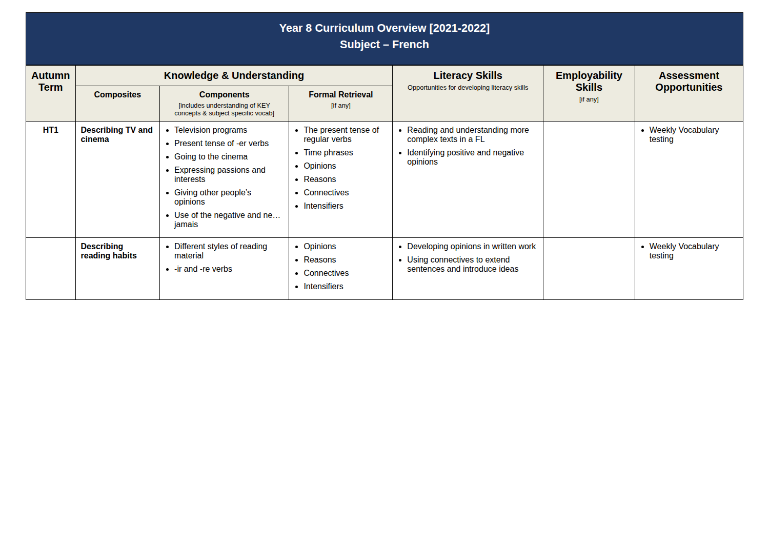Year 8 Curriculum Overview [2021-2022] Subject – French
| Autumn Term | Knowledge & Understanding | Literacy Skills Opportunities for developing literacy skills | Employability Skills [if any] | Assessment Opportunities |
| --- | --- | --- | --- | --- |
| Composites | Components [includes understanding of KEY concepts & subject specific vocab] | Formal Retrieval [if any] |
| HT1 | Describing TV and cinema | Television programs Present tense of -er verbs Going to the cinema Expressing passions and interests Giving other people’s opinions Use of the negative and ne…jamais | The present tense of regular verbs Time phrases Opinions Reasons Connectives Intensifiers | Reading and understanding more complex texts in a FL Identifying positive and negative opinions | | Weekly Vocabulary testing |
| | Describing reading habits | Different styles of reading material -ir and -re verbs | Opinions Reasons Connectives Intensifiers | Developing opinions in written work Using connectives to extend sentences and introduce ideas | | Weekly Vocabulary testing |